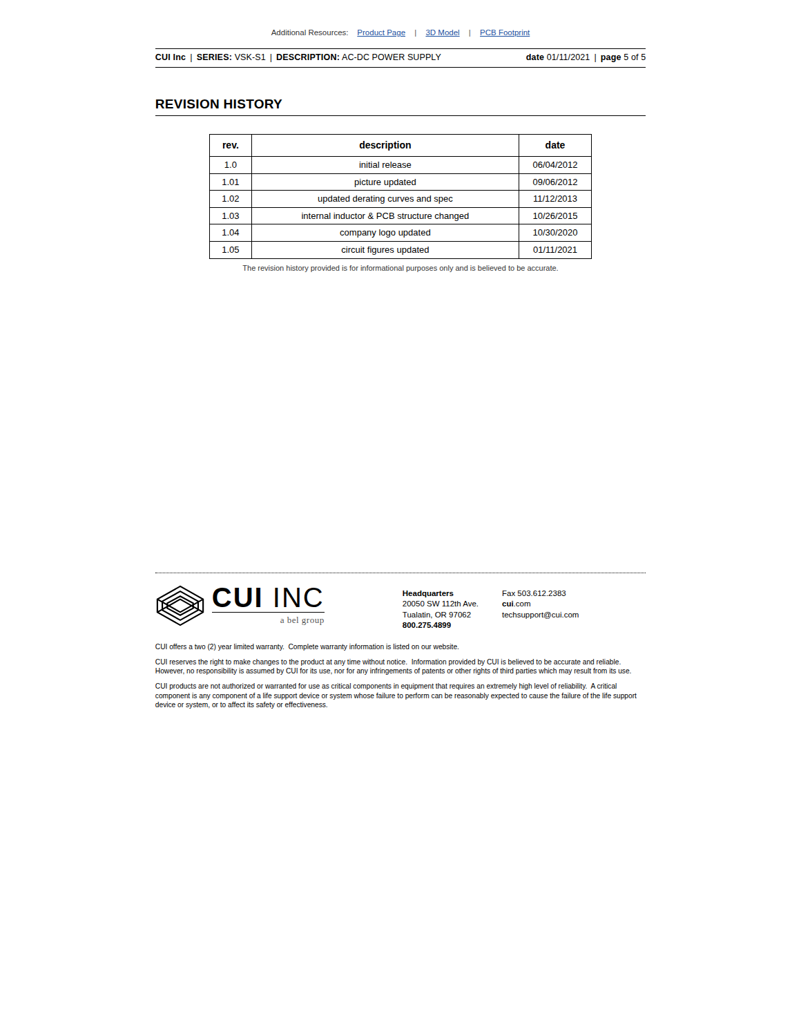Additional Resources: Product Page | 3D Model | PCB Footprint
CUI Inc|SERIES: VSK-S1|DESCRIPTION: AC-DC POWER SUPPLY
date 01/11/2021|page 5 of 5
REVISION HISTORY
| rev. | description | date |
| --- | --- | --- |
| 1.0 | initial release | 06/04/2012 |
| 1.01 | picture updated | 09/06/2012 |
| 1.02 | updated derating curves and spec | 11/12/2013 |
| 1.03 | internal inductor & PCB structure changed | 10/26/2015 |
| 1.04 | company logo updated | 10/30/2020 |
| 1.05 | circuit figures updated | 01/11/2021 |
The revision history provided is for informational purposes only and is believed to be accurate.
CUI INC
a bel group
Headquarters
20050 SW 112th Ave.
Tualatin, OR 97062
800.275.4899
Fax 503.612.2383
cui.com
techsupport@cui.com
CUI offers a two (2) year limited warranty. Complete warranty information is listed on our website.
CUI reserves the right to make changes to the product at any time without notice. Information provided by CUI is believed to be accurate and reliable. However, no responsibility is assumed by CUI for its use, nor for any infringements of patents or other rights of third parties which may result from its use.
CUI products are not authorized or warranted for use as critical components in equipment that requires an extremely high level of reliability. A critical component is any component of a life support device or system whose failure to perform can be reasonably expected to cause the failure of the life support device or system, or to affect its safety or effectiveness.